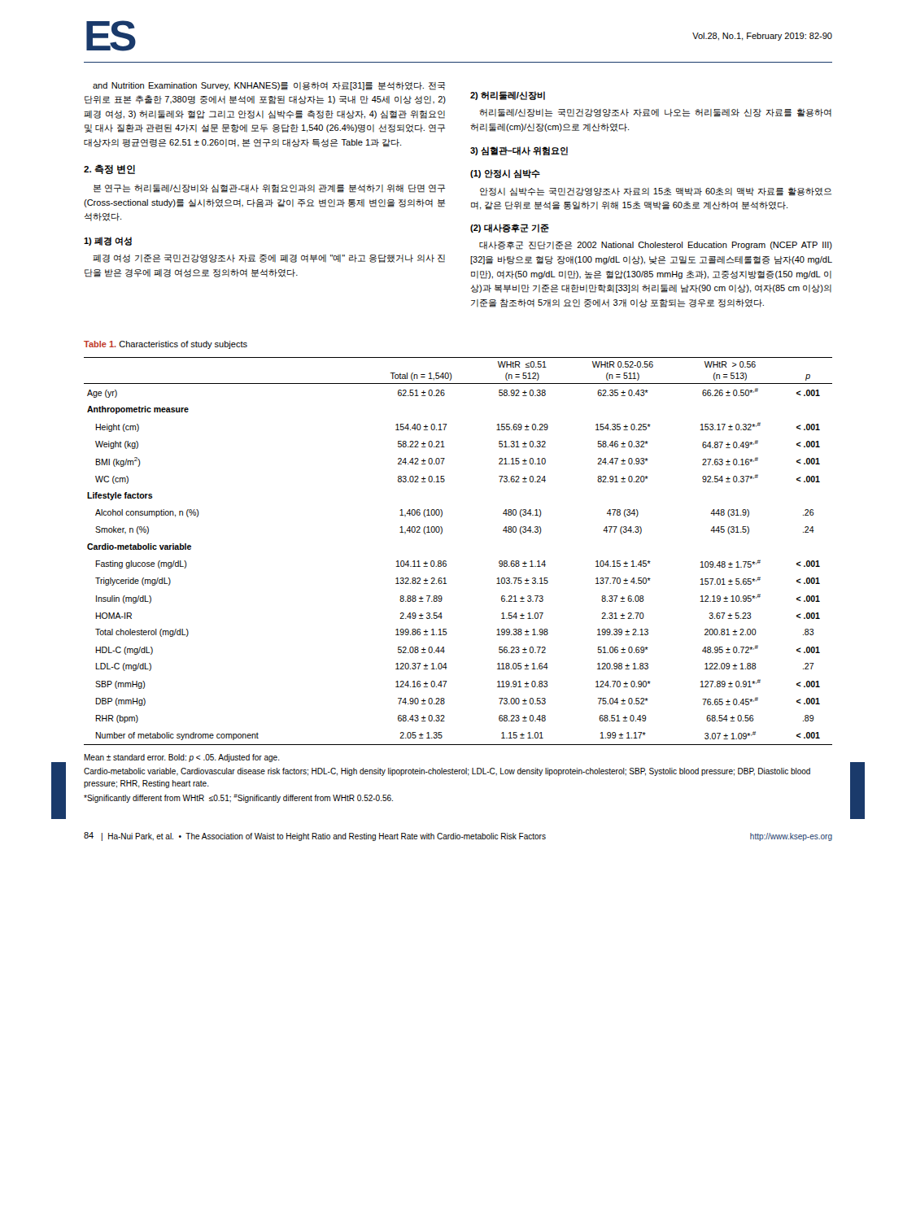ES
Vol.28, No.1, February 2019: 82-90
and Nutrition Examination Survey, KNHANES)를 이용하여 자료[31]를 분석하였다. 전국 단위로 표본 추출한 7,380명 중에서 분석에 포함된 대상자는 1) 국내 만 45세 이상 성인, 2) 폐경 여성, 3) 허리둘레와 혈압 그리고 안정시 심박수를 측정한 대상자, 4) 심혈관 위험요인 및 대사 질환과 관련된 4가지 설문 문항에 모두 응답한 1,540 (26.4%)명이 선정되었다. 연구 대상자의 평균연령은 62.51 ± 0.26이며, 본 연구의 대상자 특성은 Table 1과 같다.
2. 측정 변인
본 연구는 허리둘레/신장비와 심혈관-대사 위험요인과의 관계를 분석하기 위해 단면 연구(Cross-sectional study)를 실시하였으며, 다음과 같이 주요 변인과 통제 변인을 정의하여 분석하였다.
1) 폐경 여성
폐경 여성 기준은 국민건강영양조사 자료 중에 폐경 여부에 "예" 라고 응답했거나 의사 진단을 받은 경우에 폐경 여성으로 정의하여 분석하였다.
2) 허리둘레/신장비
허리둘레/신장비는 국민건강영양조사 자료에 나오는 허리둘레와 신장 자료를 활용하여 허리둘레(cm)/신장(cm)으로 계산하였다.
3) 심혈관–대사 위험요인
(1) 안정시 심박수
안정시 심박수는 국민건강영양조사 자료의 15초 맥박과 60초의 맥박 자료를 활용하였으며, 같은 단위로 분석을 통일하기 위해 15초 맥박을 60초로 계산하여 분석하였다.
(2) 대사증후군 기준
대사증후군 진단기준은 2002 National Cholesterol Education Program (NCEP ATP III) [32]을 바탕으로 혈당 장애(100 mg/dL 이상), 낮은 고밀도 고콜레스테롤혈증 남자(40 mg/dL 미만), 여자(50 mg/dL 미만), 높은 혈압(130/85 mmHg 초과), 고중성지방혈증(150 mg/dL 이상)과 복부비만 기준은 대한비만학회[33]의 허리둘레 남자(90 cm 이상), 여자(85 cm 이상)의 기준을 참조하여 5개의 요인 중에서 3개 이상 포함되는 경우로 정의하였다.
Table 1. Characteristics of study subjects
| | Total (n = 1,540) | WHtR ≤0.51 (n = 512) | WHtR 0.52-0.56 (n = 511) | WHtR > 0.56 (n = 513) | p |
| --- | --- | --- | --- | --- | --- |
| Age (yr) | 62.51 ± 0.26 | 58.92 ± 0.38 | 62.35 ± 0.43* | 66.26 ± 0.50* ,# | < .001 |
| Anthropometric measure |
| Height (cm) | 154.40 ± 0.17 | 155.69 ± 0.29 | 154.35 ± 0.25* | 153.17 ± 0.32* ,# | < .001 |
| Weight (kg) | 58.22 ± 0.21 | 51.31 ± 0.32 | 58.46 ± 0.32* | 64.87 ± 0.49* ,# | < .001 |
| BMI (kg/m 2 ) | 24.42 ± 0.07 | 21.15 ± 0.10 | 24.47 ± 0.93* | 27.63 ± 0.16* ,# | < .001 |
| WC (cm) | 83.02 ± 0.15 | 73.62 ± 0.24 | 82.91 ± 0.20* | 92.54 ± 0.37* ,# | < .001 |
| Lifestyle factors |
| Alcohol consumption, n (%) | 1,406 (100) | 480 (34.1) | 478 (34) | 448 (31.9) | .26 |
| Smoker, n (%) | 1,402 (100) | 480 (34.3) | 477 (34.3) | 445 (31.5) | .24 |
| Cardio-metabolic variable |
| Fasting glucose (mg/dL) | 104.11 ± 0.86 | 98.68 ± 1.14 | 104.15 ± 1.45* | 109.48 ± 1.75* ,# | < .001 |
| Triglyceride (mg/dL) | 132.82 ± 2.61 | 103.75 ± 3.15 | 137.70 ± 4.50* | 157.01 ± 5.65* ,# | < .001 |
| Insulin (mg/dL) | 8.88 ± 7.89 | 6.21 ± 3.73 | 8.37 ± 6.08 | 12.19 ± 10.95* ,# | < .001 |
| HOMA-IR | 2.49 ± 3.54 | 1.54 ± 1.07 | 2.31 ± 2.70 | 3.67 ± 5.23 | < .001 |
| Total cholesterol (mg/dL) | 199.86 ± 1.15 | 199.38 ± 1.98 | 199.39 ± 2.13 | 200.81 ± 2.00 | .83 |
| HDL-C (mg/dL) | 52.08 ± 0.44 | 56.23 ± 0.72 | 51.06 ± 0.69* | 48.95 ± 0.72* ,# | < .001 |
| LDL-C (mg/dL) | 120.37 ± 1.04 | 118.05 ± 1.64 | 120.98 ± 1.83 | 122.09 ± 1.88 | .27 |
| SBP (mmHg) | 124.16 ± 0.47 | 119.91 ± 0.83 | 124.70 ± 0.90* | 127.89 ± 0.91* ,# | < .001 |
| DBP (mmHg) | 74.90 ± 0.28 | 73.00 ± 0.53 | 75.04 ± 0.52* | 76.65 ± 0.45* ,# | < .001 |
| RHR (bpm) | 68.43 ± 0.32 | 68.23 ± 0.48 | 68.51 ± 0.49 | 68.54 ± 0.56 | .89 |
| Number of metabolic syndrome component | 2.05 ± 1.35 | 1.15 ± 1.01 | 1.99 ± 1.17* | 3.07 ± 1.09* ,# | < .001 |
Mean ± standard error. Bold: p < .05. Adjusted for age.
Cardio-metabolic variable, Cardiovascular disease risk factors; HDL-C, High density lipoprotein-cholesterol; LDL-C, Low density lipoprotein-cholesterol; SBP, Systolic blood pressure; DBP, Diastolic blood pressure; RHR, Resting heart rate.
*Significantly different from WHtR ≤0.51; #Significantly different from WHtR 0.52-0.56.
84 | Ha-Nui Park, et al. • The Association of Waist to Height Ratio and Resting Heart Rate with Cardio-metabolic Risk Factors
http://www.ksep-es.org